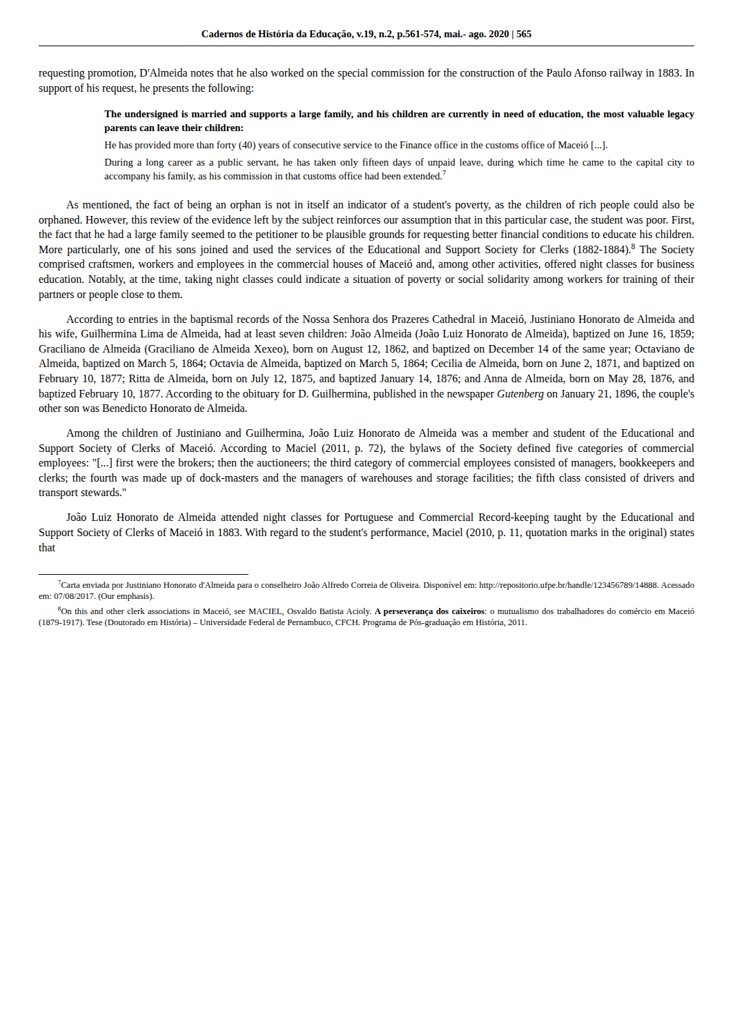Cadernos de História da Educação, v.19, n.2, p.561-574, mai.- ago. 2020 | 565
requesting promotion, D'Almeida notes that he also worked on the special commission for the construction of the Paulo Afonso railway in 1883. In support of his request, he presents the following:
The undersigned is married and supports a large family, and his children are currently in need of education, the most valuable legacy parents can leave their children:
He has provided more than forty (40) years of consecutive service to the Finance office in the customs office of Maceió [...].
During a long career as a public servant, he has taken only fifteen days of unpaid leave, during which time he came to the capital city to accompany his family, as his commission in that customs office had been extended.7
As mentioned, the fact of being an orphan is not in itself an indicator of a student's poverty, as the children of rich people could also be orphaned. However, this review of the evidence left by the subject reinforces our assumption that in this particular case, the student was poor. First, the fact that he had a large family seemed to the petitioner to be plausible grounds for requesting better financial conditions to educate his children. More particularly, one of his sons joined and used the services of the Educational and Support Society for Clerks (1882-1884).8 The Society comprised craftsmen, workers and employees in the commercial houses of Maceió and, among other activities, offered night classes for business education. Notably, at the time, taking night classes could indicate a situation of poverty or social solidarity among workers for training of their partners or people close to them.
According to entries in the baptismal records of the Nossa Senhora dos Prazeres Cathedral in Maceió, Justiniano Honorato de Almeida and his wife, Guilhermina Lima de Almeida, had at least seven children: João Almeida (João Luiz Honorato de Almeida), baptized on June 16, 1859; Graciliano de Almeida (Graciliano de Almeida Xexeo), born on August 12, 1862, and baptized on December 14 of the same year; Octaviano de Almeida, baptized on March 5, 1864; Octavia de Almeida, baptized on March 5, 1864; Cecilia de Almeida, born on June 2, 1871, and baptized on February 10, 1877; Ritta de Almeida, born on July 12, 1875, and baptized January 14, 1876; and Anna de Almeida, born on May 28, 1876, and baptized February 10, 1877. According to the obituary for D. Guilhermina, published in the newspaper Gutenberg on January 21, 1896, the couple's other son was Benedicto Honorato de Almeida.
Among the children of Justiniano and Guilhermina, João Luiz Honorato de Almeida was a member and student of the Educational and Support Society of Clerks of Maceió. According to Maciel (2011, p. 72), the bylaws of the Society defined five categories of commercial employees: "[...] first were the brokers; then the auctioneers; the third category of commercial employees consisted of managers, bookkeepers and clerks; the fourth was made up of dock-masters and the managers of warehouses and storage facilities; the fifth class consisted of drivers and transport stewards."
João Luiz Honorato de Almeida attended night classes for Portuguese and Commercial Record-keeping taught by the Educational and Support Society of Clerks of Maceió in 1883. With regard to the student's performance, Maciel (2010, p. 11, quotation marks in the original) states that
7Carta enviada por Justiniano Honorato d'Almeida para o conselheiro João Alfredo Correia de Oliveira. Disponível em: http://repositorio.ufpe.br/handle/123456789/14888. Acessado em: 07/08/2017. (Our emphasis).
8On this and other clerk associations in Maceió, see MACIEL, Osvaldo Batista Acioly. A perseverança dos caixeiros: o mutualismo dos trabalhadores do comércio em Maceió (1879-1917). Tese (Doutorado em História) – Universidade Federal de Pernambuco, CFCH. Programa de Pós-graduação em História, 2011.